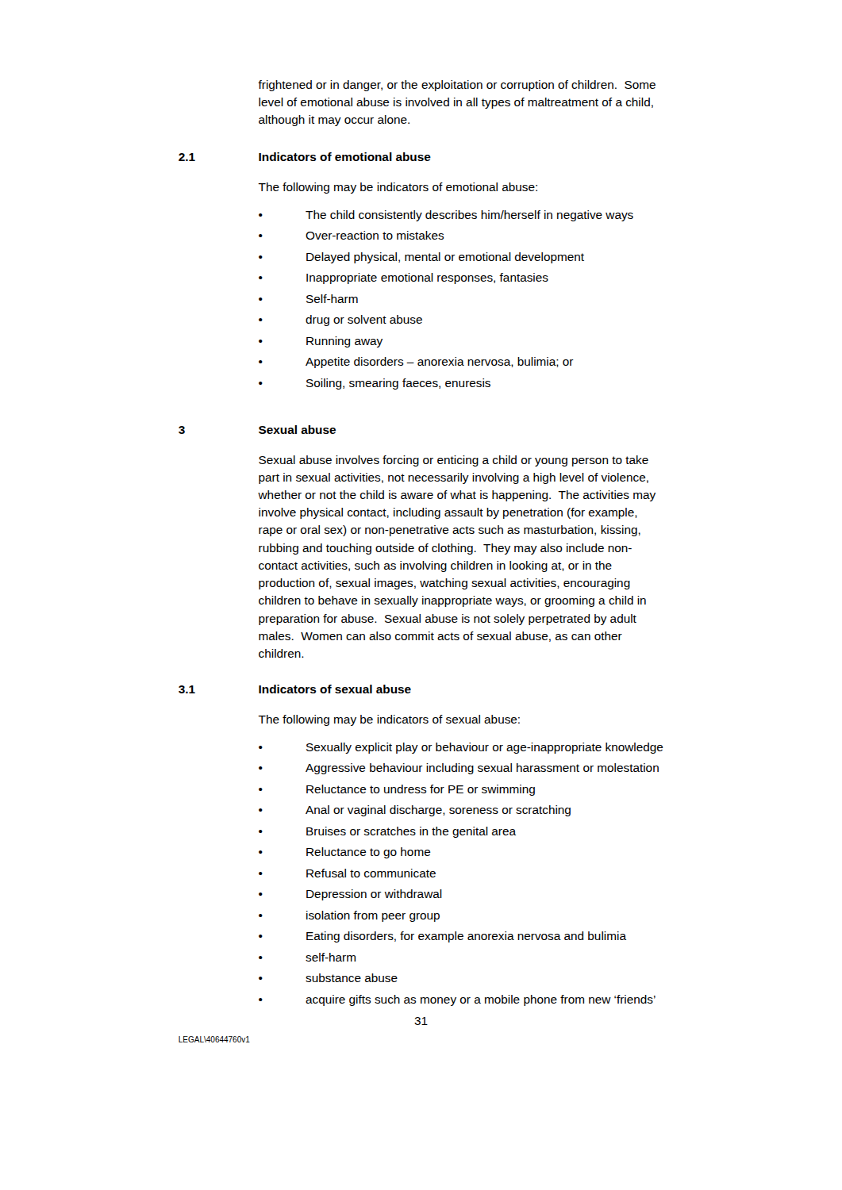frightened or in danger, or the exploitation or corruption of children. Some level of emotional abuse is involved in all types of maltreatment of a child, although it may occur alone.
2.1 Indicators of emotional abuse
The following may be indicators of emotional abuse:
•The child consistently describes him/herself in negative ways
•Over-reaction to mistakes
•Delayed physical, mental or emotional development
•Inappropriate emotional responses, fantasies
•Self-harm
•drug or solvent abuse
•Running away
•Appetite disorders – anorexia nervosa, bulimia; or
•Soiling, smearing faeces, enuresis
3 Sexual abuse
Sexual abuse involves forcing or enticing a child or young person to take part in sexual activities, not necessarily involving a high level of violence, whether or not the child is aware of what is happening. The activities may involve physical contact, including assault by penetration (for example, rape or oral sex) or non-penetrative acts such as masturbation, kissing, rubbing and touching outside of clothing. They may also include non-contact activities, such as involving children in looking at, or in the production of, sexual images, watching sexual activities, encouraging children to behave in sexually inappropriate ways, or grooming a child in preparation for abuse. Sexual abuse is not solely perpetrated by adult males. Women can also commit acts of sexual abuse, as can other children.
3.1 Indicators of sexual abuse
The following may be indicators of sexual abuse:
•Sexually explicit play or behaviour or age-inappropriate knowledge
•Aggressive behaviour including sexual harassment or molestation
•Reluctance to undress for PE or swimming
•Anal or vaginal discharge, soreness or scratching
•Bruises or scratches in the genital area
•Reluctance to go home
•Refusal to communicate
•Depression or withdrawal
•isolation from peer group
•Eating disorders, for example anorexia nervosa and bulimia
•self-harm
•substance abuse
•acquire gifts such as money or a mobile phone from new ‘friends’
31
LEGAL\40644760v1